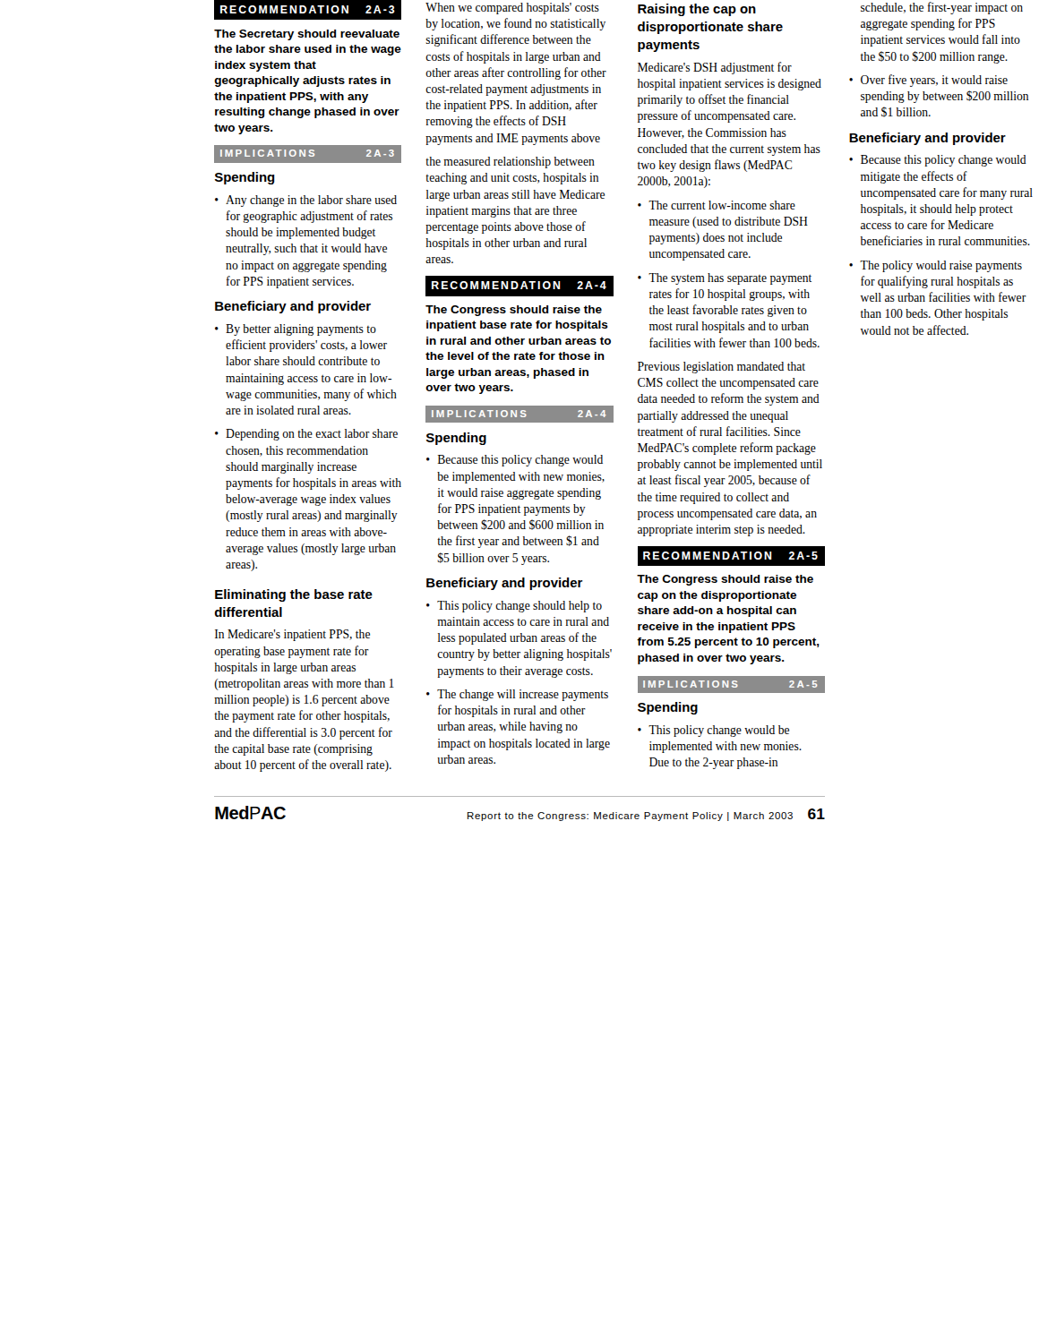RECOMMENDATION2A-3
The Secretary should reevaluate the labor share used in the wage index system that geographically adjusts rates in the inpatient PPS, with any resulting change phased in over two years.
IMPLICATIONS2A-3
Spending
Any change in the labor share used for geographic adjustment of rates should be implemented budget neutrally, such that it would have no impact on aggregate spending for PPS inpatient services.
Beneficiary and provider
By better aligning payments to efficient providers' costs, a lower labor share should contribute to maintaining access to care in low-wage communities, many of which are in isolated rural areas.
Depending on the exact labor share chosen, this recommendation should marginally increase payments for hospitals in areas with below-average wage index values (mostly rural areas) and marginally reduce them in areas with above-average values (mostly large urban areas).
Eliminating the base rate differential
In Medicare's inpatient PPS, the operating base payment rate for hospitals in large urban areas (metropolitan areas with more than 1 million people) is 1.6 percent above the payment rate for other hospitals, and the differential is 3.0 percent for the capital base rate (comprising about 10 percent of the overall rate).
When we compared hospitals' costs by location, we found no statistically significant difference between the costs of hospitals in large urban and other areas after controlling for other cost-related payment adjustments in the inpatient PPS. In addition, after removing the effects of DSH payments and IME payments above
the measured relationship between teaching and unit costs, hospitals in large urban areas still have Medicare inpatient margins that are three percentage points above those of hospitals in other urban and rural areas.
RECOMMENDATION2A-4
The Congress should raise the inpatient base rate for hospitals in rural and other urban areas to the level of the rate for those in large urban areas, phased in over two years.
IMPLICATIONS2A-4
Spending
Because this policy change would be implemented with new monies, it would raise aggregate spending for PPS inpatient payments by between $200 and $600 million in the first year and between $1 and $5 billion over 5 years.
Beneficiary and provider
This policy change should help to maintain access to care in rural and less populated urban areas of the country by better aligning hospitals' payments to their average costs.
The change will increase payments for hospitals in rural and other urban areas, while having no impact on hospitals located in large urban areas.
Raising the cap on disproportionate share payments
Medicare's DSH adjustment for hospital inpatient services is designed primarily to offset the financial pressure of uncompensated care. However, the Commission has concluded that the current system has two key design flaws (MedPAC 2000b, 2001a):
The current low-income share measure (used to distribute DSH payments) does not include uncompensated care.
The system has separate payment rates for 10 hospital groups, with the least favorable rates given to most rural hospitals and to urban facilities with fewer than 100 beds.
Previous legislation mandated that CMS collect the uncompensated care data needed to reform the system and partially addressed the unequal treatment of rural facilities. Since MedPAC's complete reform package probably cannot be implemented until at least fiscal year 2005, because of the time required to collect and process uncompensated care data, an appropriate interim step is needed.
RECOMMENDATION2A-5
The Congress should raise the cap on the disproportionate share add-on a hospital can receive in the inpatient PPS from 5.25 percent to 10 percent, phased in over two years.
IMPLICATIONS2A-5
Spending
This policy change would be implemented with new monies. Due to the 2-year phase-in schedule, the first-year impact on aggregate spending for PPS inpatient services would fall into the $50 to $200 million range.
Over five years, it would raise spending by between $200 million and $1 billion.
Beneficiary and provider
Because this policy change would mitigate the effects of uncompensated care for many rural hospitals, it should help protect access to care for Medicare beneficiaries in rural communities.
The policy would raise payments for qualifying rural hospitals as well as urban facilities with fewer than 100 beds. Other hospitals would not be affected.
MedPAC
Report to the Congress: Medicare Payment Policy | March 2003 61